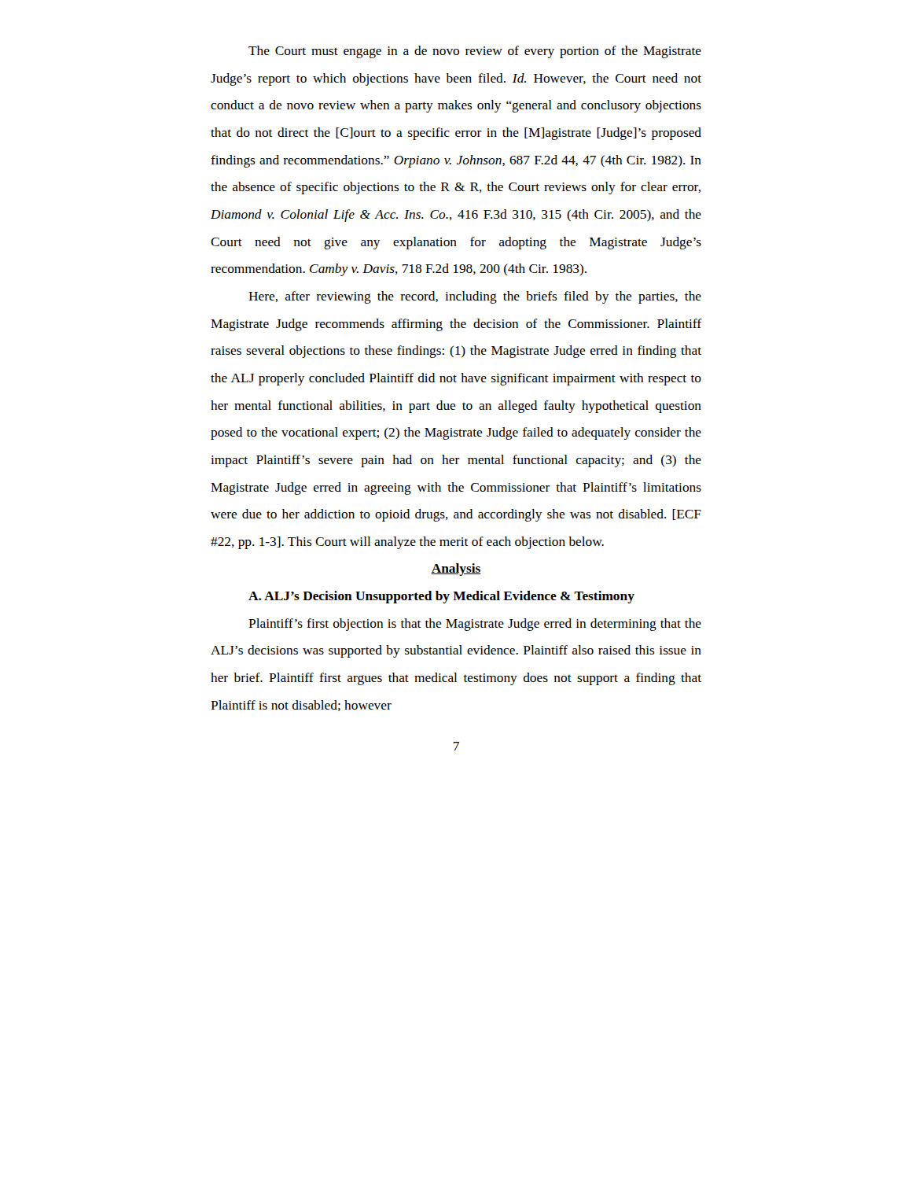The Court must engage in a de novo review of every portion of the Magistrate Judge’s report to which objections have been filed. Id. However, the Court need not conduct a de novo review when a party makes only “general and conclusory objections that do not direct the [C]ourt to a specific error in the [M]agistrate [Judge]’s proposed findings and recommendations.” Orpiano v. Johnson, 687 F.2d 44, 47 (4th Cir. 1982). In the absence of specific objections to the R & R, the Court reviews only for clear error, Diamond v. Colonial Life & Acc. Ins. Co., 416 F.3d 310, 315 (4th Cir. 2005), and the Court need not give any explanation for adopting the Magistrate Judge’s recommendation. Camby v. Davis, 718 F.2d 198, 200 (4th Cir. 1983).
Here, after reviewing the record, including the briefs filed by the parties, the Magistrate Judge recommends affirming the decision of the Commissioner. Plaintiff raises several objections to these findings: (1) the Magistrate Judge erred in finding that the ALJ properly concluded Plaintiff did not have significant impairment with respect to her mental functional abilities, in part due to an alleged faulty hypothetical question posed to the vocational expert; (2) the Magistrate Judge failed to adequately consider the impact Plaintiff’s severe pain had on her mental functional capacity; and (3) the Magistrate Judge erred in agreeing with the Commissioner that Plaintiff’s limitations were due to her addiction to opioid drugs, and accordingly she was not disabled. [ECF #22, pp. 1-3]. This Court will analyze the merit of each objection below.
Analysis
A. ALJ’s Decision Unsupported by Medical Evidence & Testimony
Plaintiff’s first objection is that the Magistrate Judge erred in determining that the ALJ’s decisions was supported by substantial evidence. Plaintiff also raised this issue in her brief. Plaintiff first argues that medical testimony does not support a finding that Plaintiff is not disabled; however
7